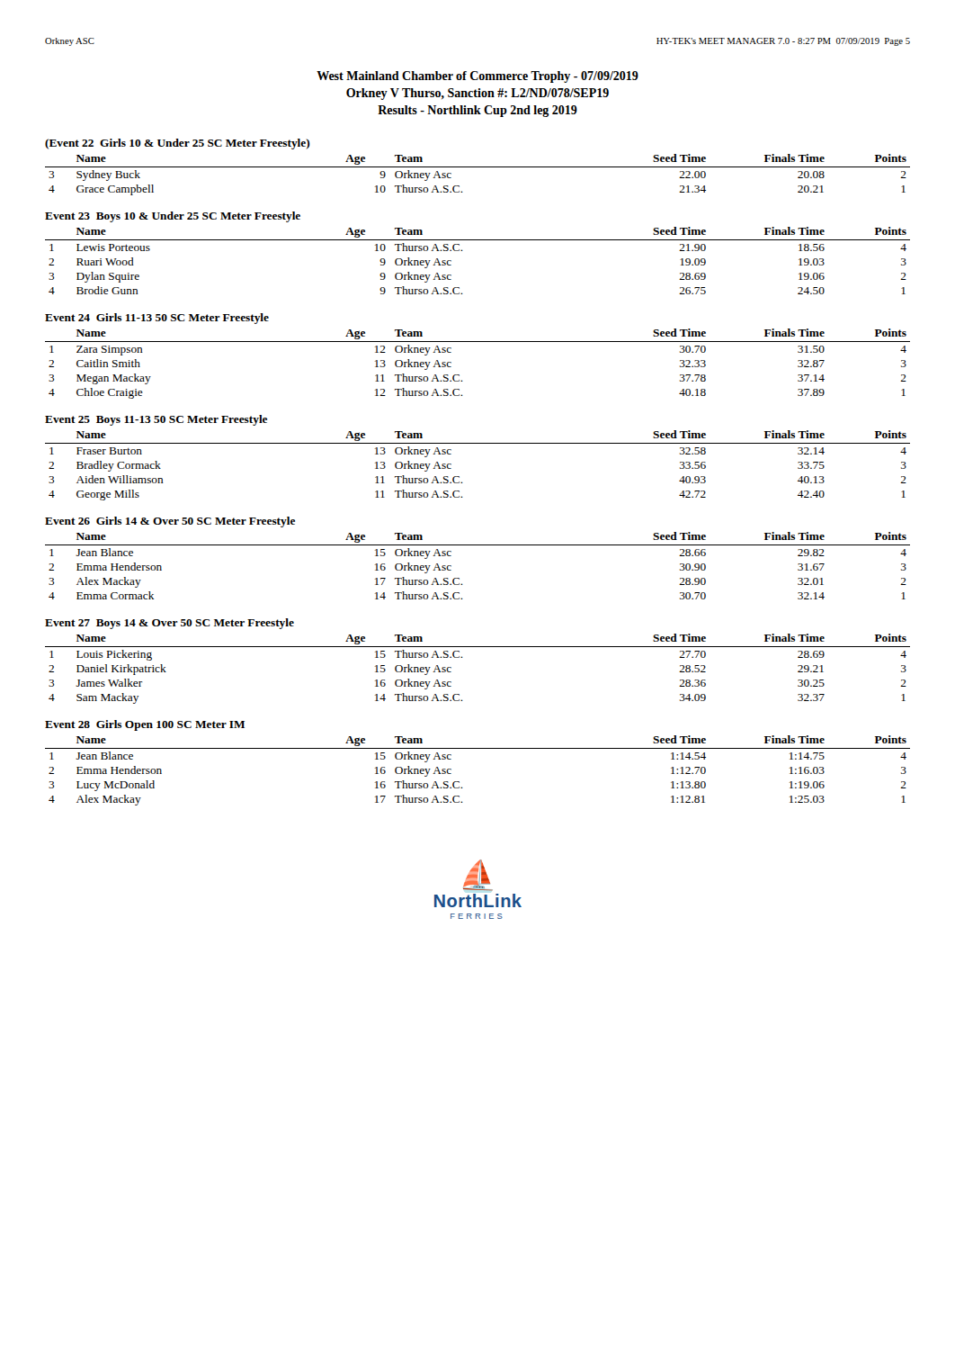Orkney ASC
HY-TEK's MEET MANAGER 7.0 - 8:27 PM 07/09/2019 Page 5
West Mainland Chamber of Commerce Trophy - 07/09/2019
Orkney V Thurso, Sanction #: L2/ND/078/SEP19
Results - Northlink Cup 2nd leg 2019
(Event 22 Girls 10 & Under 25 SC Meter Freestyle)
| | Name | Age | Team | Seed Time | Finals Time | Points |
| --- | --- | --- | --- | --- | --- | --- |
| 3 | Sydney Buck | 9 | Orkney Asc | 22.00 | 20.08 | 2 |
| 4 | Grace Campbell | 10 | Thurso A.S.C. | 21.34 | 20.21 | 1 |
Event 23 Boys 10 & Under 25 SC Meter Freestyle
| | Name | Age | Team | Seed Time | Finals Time | Points |
| --- | --- | --- | --- | --- | --- | --- |
| 1 | Lewis Porteous | 10 | Thurso A.S.C. | 21.90 | 18.56 | 4 |
| 2 | Ruari Wood | 9 | Orkney Asc | 19.09 | 19.03 | 3 |
| 3 | Dylan Squire | 9 | Orkney Asc | 28.69 | 19.06 | 2 |
| 4 | Brodie Gunn | 9 | Thurso A.S.C. | 26.75 | 24.50 | 1 |
Event 24 Girls 11-13 50 SC Meter Freestyle
| | Name | Age | Team | Seed Time | Finals Time | Points |
| --- | --- | --- | --- | --- | --- | --- |
| 1 | Zara Simpson | 12 | Orkney Asc | 30.70 | 31.50 | 4 |
| 2 | Caitlin Smith | 13 | Orkney Asc | 32.33 | 32.87 | 3 |
| 3 | Megan Mackay | 11 | Thurso A.S.C. | 37.78 | 37.14 | 2 |
| 4 | Chloe Craigie | 12 | Thurso A.S.C. | 40.18 | 37.89 | 1 |
Event 25 Boys 11-13 50 SC Meter Freestyle
| | Name | Age | Team | Seed Time | Finals Time | Points |
| --- | --- | --- | --- | --- | --- | --- |
| 1 | Fraser Burton | 13 | Orkney Asc | 32.58 | 32.14 | 4 |
| 2 | Bradley Cormack | 13 | Orkney Asc | 33.56 | 33.75 | 3 |
| 3 | Aiden Williamson | 11 | Thurso A.S.C. | 40.93 | 40.13 | 2 |
| 4 | George Mills | 11 | Thurso A.S.C. | 42.72 | 42.40 | 1 |
Event 26 Girls 14 & Over 50 SC Meter Freestyle
| | Name | Age | Team | Seed Time | Finals Time | Points |
| --- | --- | --- | --- | --- | --- | --- |
| 1 | Jean Blance | 15 | Orkney Asc | 28.66 | 29.82 | 4 |
| 2 | Emma Henderson | 16 | Orkney Asc | 30.90 | 31.67 | 3 |
| 3 | Alex Mackay | 17 | Thurso A.S.C. | 28.90 | 32.01 | 2 |
| 4 | Emma Cormack | 14 | Thurso A.S.C. | 30.70 | 32.14 | 1 |
Event 27 Boys 14 & Over 50 SC Meter Freestyle
| | Name | Age | Team | Seed Time | Finals Time | Points |
| --- | --- | --- | --- | --- | --- | --- |
| 1 | Louis Pickering | 15 | Thurso A.S.C. | 27.70 | 28.69 | 4 |
| 2 | Daniel Kirkpatrick | 15 | Orkney Asc | 28.52 | 29.21 | 3 |
| 3 | James Walker | 16 | Orkney Asc | 28.36 | 30.25 | 2 |
| 4 | Sam Mackay | 14 | Thurso A.S.C. | 34.09 | 32.37 | 1 |
Event 28 Girls Open 100 SC Meter IM
| | Name | Age | Team | Seed Time | Finals Time | Points |
| --- | --- | --- | --- | --- | --- | --- |
| 1 | Jean Blance | 15 | Orkney Asc | 1:14.54 | 1:14.75 | 4 |
| 2 | Emma Henderson | 16 | Orkney Asc | 1:12.70 | 1:16.03 | 3 |
| 3 | Lucy McDonald | 16 | Thurso A.S.C. | 1:13.80 | 1:19.06 | 2 |
| 4 | Alex Mackay | 17 | Thurso A.S.C. | 1:12.81 | 1:25.03 | 1 |
⛵
NorthLink
FERRIES